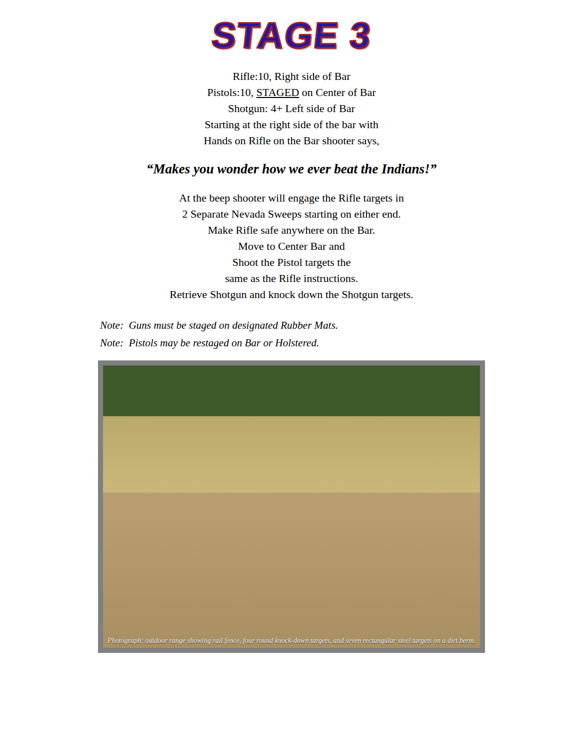STAGE 3
Rifle:10, Right side of Bar
Pistols:10, STAGED on Center of Bar
Shotgun: 4+ Left side of Bar
Starting at the right side of the bar with
Hands on Rifle on the Bar shooter says,
“Makes you wonder how we ever beat the Indians!”
At the beep shooter will engage the Rifle targets in
2 Separate Nevada Sweeps starting on either end.
Make Rifle safe anywhere on the Bar.
Move to Center Bar and
Shoot the Pistol targets the
same as the Rifle instructions.
Retrieve Shotgun and knock down the Shotgun targets.
Note: Guns must be staged on designated Rubber Mats.
Note: Pistols may be restaged on Bar or Holstered.
Photograph: outdoor range showing rail fence, four round knock-down targets, and seven rectangular steel targets on a dirt berm.